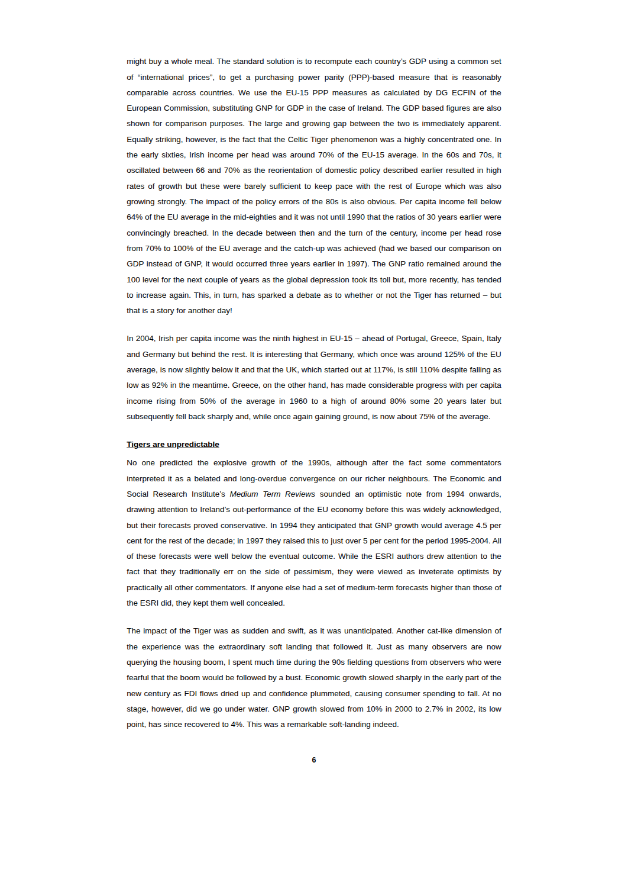might buy a whole meal. The standard solution is to recompute each country’s GDP using a common set of “international prices”, to get a purchasing power parity (PPP)-based measure that is reasonably comparable across countries. We use the EU-15 PPP measures as calculated by DG ECFIN of the European Commission, substituting GNP for GDP in the case of Ireland. The GDP based figures are also shown for comparison purposes. The large and growing gap between the two is immediately apparent. Equally striking, however, is the fact that the Celtic Tiger phenomenon was a highly concentrated one. In the early sixties, Irish income per head was around 70% of the EU-15 average. In the 60s and 70s, it oscillated between 66 and 70% as the reorientation of domestic policy described earlier resulted in high rates of growth but these were barely sufficient to keep pace with the rest of Europe which was also growing strongly. The impact of the policy errors of the 80s is also obvious. Per capita income fell below 64% of the EU average in the mid-eighties and it was not until 1990 that the ratios of 30 years earlier were convincingly breached. In the decade between then and the turn of the century, income per head rose from 70% to 100% of the EU average and the catch-up was achieved (had we based our comparison on GDP instead of GNP, it would occurred three years earlier in 1997). The GNP ratio remained around the 100 level for the next couple of years as the global depression took its toll but, more recently, has tended to increase again. This, in turn, has sparked a debate as to whether or not the Tiger has returned – but that is a story for another day!
In 2004, Irish per capita income was the ninth highest in EU-15 – ahead of Portugal, Greece, Spain, Italy and Germany but behind the rest. It is interesting that Germany, which once was around 125% of the EU average, is now slightly below it and that the UK, which started out at 117%, is still 110% despite falling as low as 92% in the meantime. Greece, on the other hand, has made considerable progress with per capita income rising from 50% of the average in 1960 to a high of around 80% some 20 years later but subsequently fell back sharply and, while once again gaining ground, is now about 75% of the average.
Tigers are unpredictable
No one predicted the explosive growth of the 1990s, although after the fact some commentators interpreted it as a belated and long-overdue convergence on our richer neighbours. The Economic and Social Research Institute’s Medium Term Reviews sounded an optimistic note from 1994 onwards, drawing attention to Ireland’s out-performance of the EU economy before this was widely acknowledged, but their forecasts proved conservative. In 1994 they anticipated that GNP growth would average 4.5 per cent for the rest of the decade; in 1997 they raised this to just over 5 per cent for the period 1995-2004. All of these forecasts were well below the eventual outcome. While the ESRI authors drew attention to the fact that they traditionally err on the side of pessimism, they were viewed as inveterate optimists by practically all other commentators. If anyone else had a set of medium-term forecasts higher than those of the ESRI did, they kept them well concealed.
The impact of the Tiger was as sudden and swift, as it was unanticipated. Another cat-like dimension of the experience was the extraordinary soft landing that followed it. Just as many observers are now querying the housing boom, I spent much time during the 90s fielding questions from observers who were fearful that the boom would be followed by a bust. Economic growth slowed sharply in the early part of the new century as FDI flows dried up and confidence plummeted, causing consumer spending to fall. At no stage, however, did we go under water. GNP growth slowed from 10% in 2000 to 2.7% in 2002, its low point, has since recovered to 4%. This was a remarkable soft-landing indeed.
6